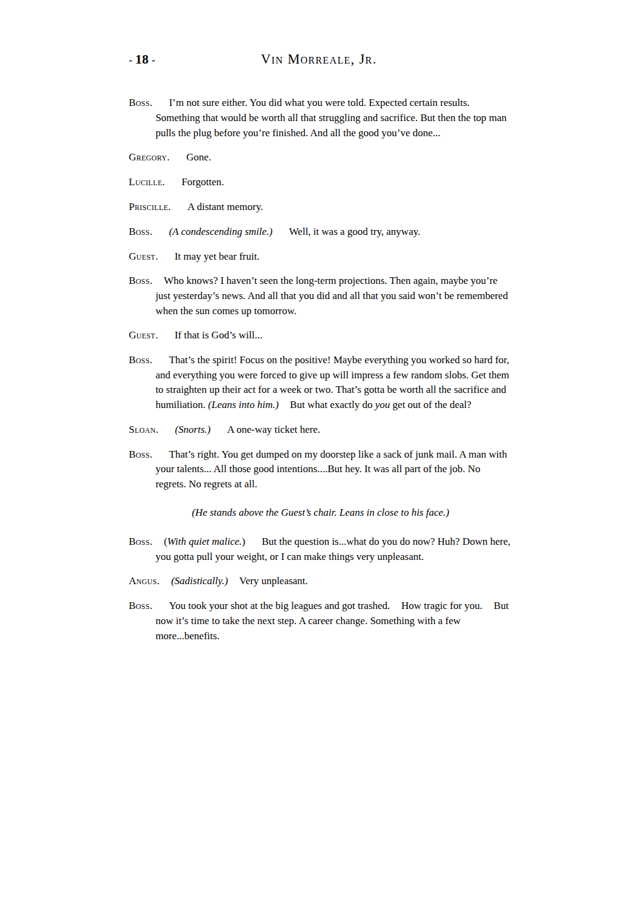- 18 -
Vin Morreale, Jr.
Boss. I’m not sure either. You did what you were told. Expected certain results. Something that would be worth all that struggling and sacrifice. But then the top man pulls the plug before you’re finished. And all the good you’ve done...
Gregory. Gone.
Lucille. Forgotten.
Priscille. A distant memory.
Boss. (A condescending smile.) Well, it was a good try, anyway.
Guest. It may yet bear fruit.
Boss. Who knows? I haven’t seen the long-term projections. Then again, maybe you’re just yesterday’s news. And all that you did and all that you said won’t be remembered when the sun comes up tomorrow.
Guest. If that is God’s will...
Boss. That’s the spirit! Focus on the positive! Maybe everything you worked so hard for, and everything you were forced to give up will impress a few random slobs. Get them to straighten up their act for a week or two. That’s gotta be worth all the sacrifice and humiliation. (Leans into him.) But what exactly do you get out of the deal?
Sloan. (Snorts.) A one-way ticket here.
Boss. That’s right. You get dumped on my doorstep like a sack of junk mail. A man with your talents... All those good intentions....But hey. It was all part of the job. No regrets. No regrets at all.
(He stands above the Guest’s chair. Leans in close to his face.)
Boss. (With quiet malice.) But the question is...what do you do now? Huh? Down here, you gotta pull your weight, or I can make things very unpleasant.
Angus. (Sadistically.) Very unpleasant.
Boss. You took your shot at the big leagues and got trashed. How tragic for you. But now it’s time to take the next step. A career change. Something with a few more...benefits.